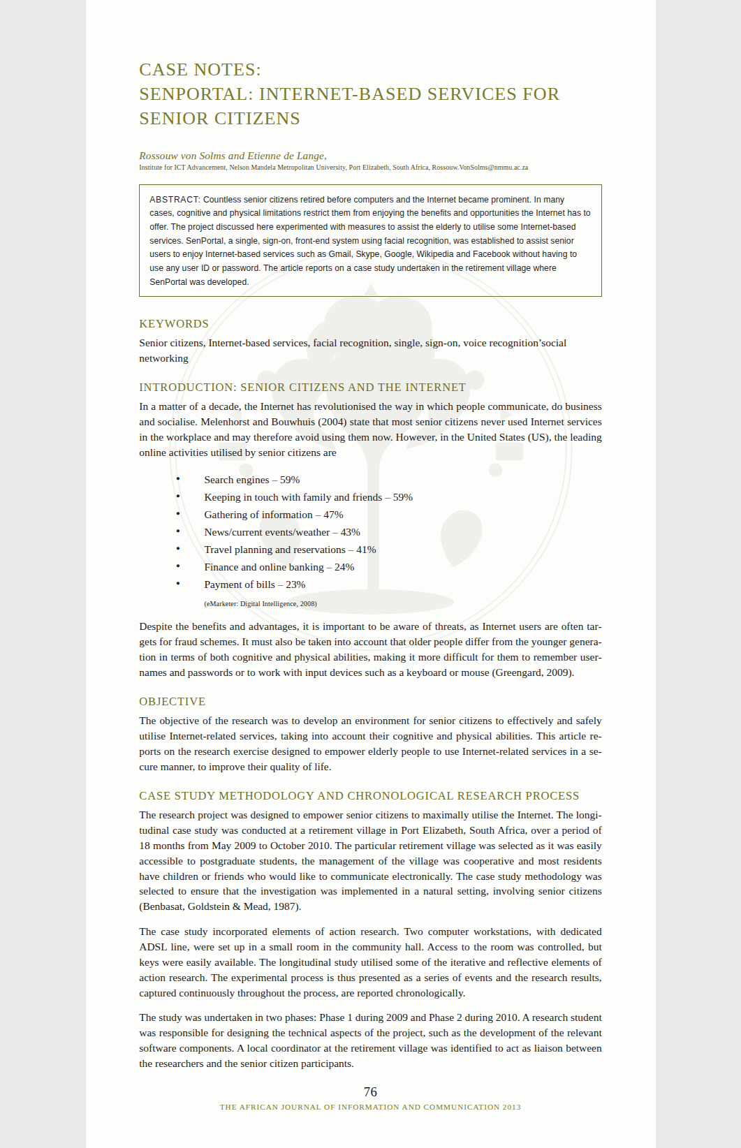Case Notes:
SenPortal: Internet-based Services for Senior Citizens
Rossouw von Solms and Etienne de Lange,
Institute for ICT Advancement, Nelson Mandela Metropolitan University, Port Elizabeth, South Africa, Rossouw.VonSolms@nmmu.ac.za
ABSTRACT: Countless senior citizens retired before computers and the Internet became prominent. In many cases, cognitive and physical limitations restrict them from enjoying the benefits and opportunities the Internet has to offer. The project discussed here experimented with measures to assist the elderly to utilise some Internet-based services. SenPortal, a single, sign-on, front-end system using facial recognition, was established to assist senior users to enjoy Internet-based services such as Gmail, Skype, Google, Wikipedia and Facebook without having to use any user ID or password. The article reports on a case study undertaken in the retirement village where SenPortal was developed.
Keywords
Senior citizens, Internet-based services, facial recognition, single, sign-on, voice recognition’social networking
Introduction: Senior Citizens and the Internet
In a matter of a decade, the Internet has revolutionised the way in which people communicate, do business and socialise. Melenhorst and Bouwhuis (2004) state that most senior citizens never used Internet services in the workplace and may therefore avoid using them now. However, in the United States (US), the leading online activities utilised by senior citizens are
Search engines – 59%
Keeping in touch with family and friends – 59%
Gathering of information – 47%
News/current events/weather – 43%
Travel planning and reservations – 41%
Finance and online banking – 24%
Payment of bills – 23%
(eMarketer: Digital Intelligence, 2008)
Despite the benefits and advantages, it is important to be aware of threats, as Internet users are often targets for fraud schemes. It must also be taken into account that older people differ from the younger generation in terms of both cognitive and physical abilities, making it more difficult for them to remember usernames and passwords or to work with input devices such as a keyboard or mouse (Greengard, 2009).
Objective
The objective of the research was to develop an environment for senior citizens to effectively and safely utilise Internet-related services, taking into account their cognitive and physical abilities. This article reports on the research exercise designed to empower elderly people to use Internet-related services in a secure manner, to improve their quality of life.
Case Study Methodology and Chronological Research Process
The research project was designed to empower senior citizens to maximally utilise the Internet. The longitudinal case study was conducted at a retirement village in Port Elizabeth, South Africa, over a period of 18 months from May 2009 to October 2010. The particular retirement village was selected as it was easily accessible to postgraduate students, the management of the village was cooperative and most residents have children or friends who would like to communicate electronically. The case study methodology was selected to ensure that the investigation was implemented in a natural setting, involving senior citizens (Benbasat, Goldstein & Mead, 1987).
The case study incorporated elements of action research. Two computer workstations, with dedicated ADSL line, were set up in a small room in the community hall. Access to the room was controlled, but keys were easily available. The longitudinal study utilised some of the iterative and reflective elements of action research. The experimental process is thus presented as a series of events and the research results, captured continuously throughout the process, are reported chronologically.
The study was undertaken in two phases: Phase 1 during 2009 and Phase 2 during 2010. A research student was responsible for designing the technical aspects of the project, such as the development of the relevant software components. A local coordinator at the retirement village was identified to act as liaison between the researchers and the senior citizen participants.
76
The African Journal of Information and Communication 2013